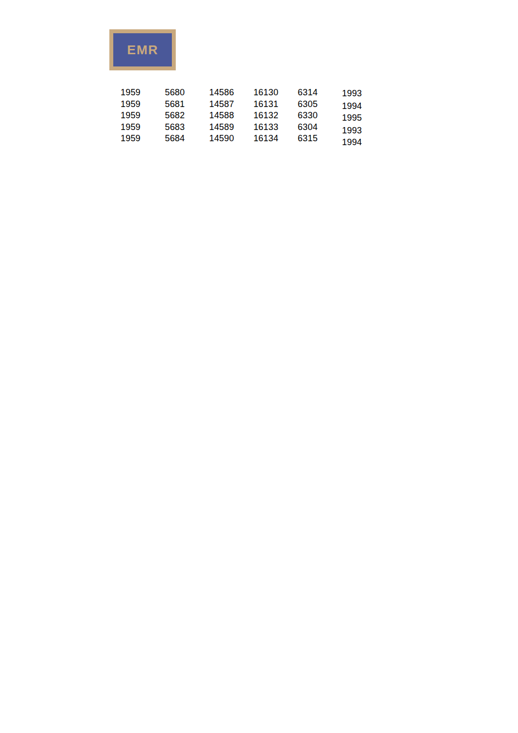EMR
| 1959 | 5680 | 14586 | 16130 | 6314 | 1993 |
| 1959 | 5681 | 14587 | 16131 | 6305 | 1994 |
| 1959 | 5682 | 14588 | 16132 | 6330 | 1995 |
| 1959 | 5683 | 14589 | 16133 | 6304 | 1993 |
| 1959 | 5684 | 14590 | 16134 | 6315 | 1994 |